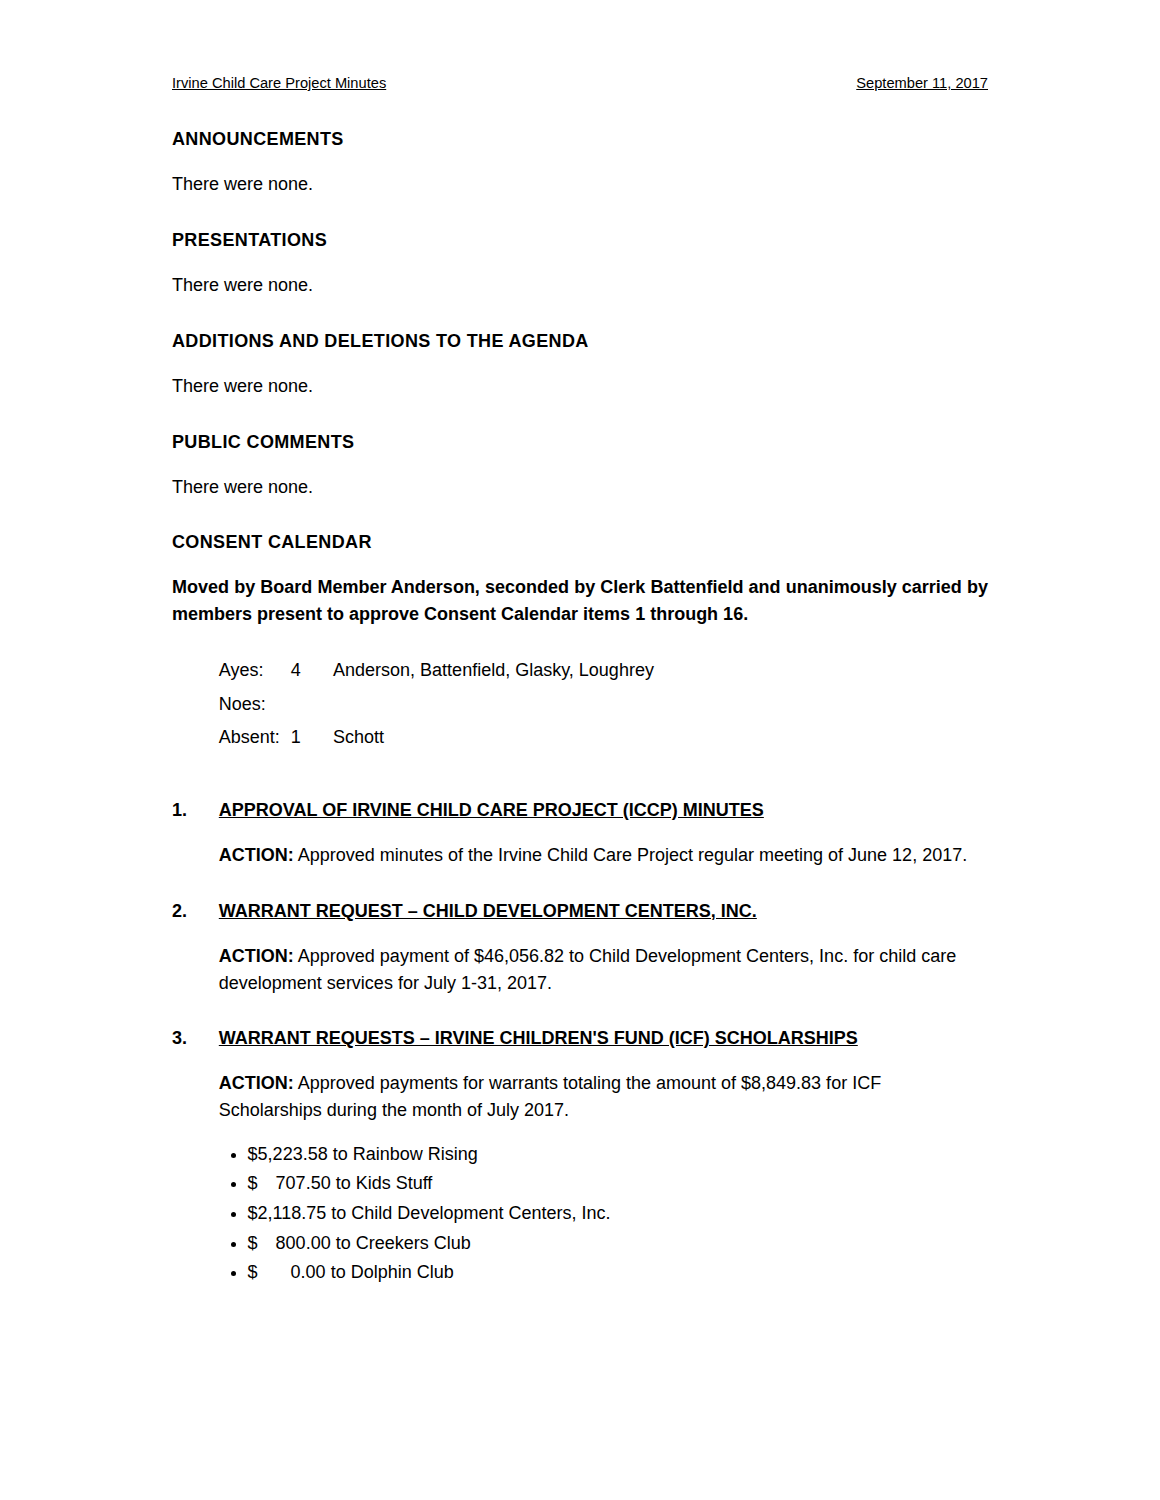Irvine Child Care Project Minutes September 11, 2017
ANNOUNCEMENTS
There were none.
PRESENTATIONS
There were none.
ADDITIONS AND DELETIONS TO THE AGENDA
There were none.
PUBLIC COMMENTS
There were none.
CONSENT CALENDAR
Moved by Board Member Anderson, seconded by Clerk Battenfield and unanimously carried by members present to approve Consent Calendar items 1 through 16.
| Ayes: | 4 | Anderson, Battenfield, Glasky, Loughrey |
| Noes: | | |
| Absent: | 1 | Schott |
APPROVAL OF IRVINE CHILD CARE PROJECT (ICCP) MINUTES
ACTION: Approved minutes of the Irvine Child Care Project regular meeting of June 12, 2017.
WARRANT REQUEST – CHILD DEVELOPMENT CENTERS, INC.
ACTION: Approved payment of $46,056.82 to Child Development Centers, Inc. for child care development services for July 1-31, 2017.
WARRANT REQUESTS – IRVINE CHILDREN'S FUND (ICF) SCHOLARSHIPS
ACTION: Approved payments for warrants totaling the amount of $8,849.83 for ICF Scholarships during the month of July 2017.
$5,223.58 to Rainbow Rising
$ 707.50 to Kids Stuff
$2,118.75 to Child Development Centers, Inc.
$ 800.00 to Creekers Club
$ 0.00 to Dolphin Club